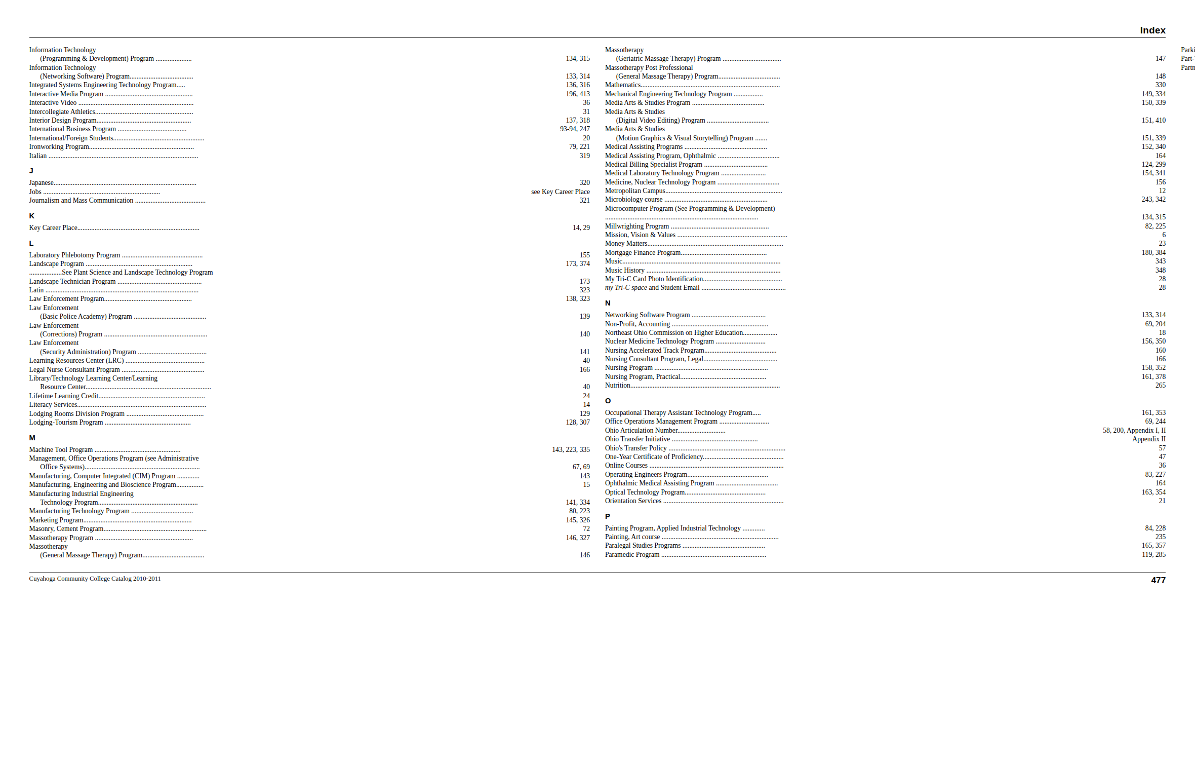Index
Information Technology
(Programming & Development) Program ..................... 134, 315
Information Technology
(Networking Software) Program..................................... 133, 314
Integrated Systems Engineering Technology Program..... 136, 316
Interactive Media Program ................................................... 196, 413
Interactive Video ................................................................... 36
Intercollegiate Athletics......................................................... 31
Interior Design Program....................................................... 137, 318
International Business Program ........................................ 93-94, 247
International/Foreign Students..................................................... 20
Ironworking Program............................................................. 79, 221
Italian ....................................................................................... 319
J
Japanese................................................................................... 320
Jobs .................................................................... see Key Career Place
Journalism and Mass Communication ......................................... 321
K
Key Career Place....................................................................... 14, 29
L
Laboratory Phlebotomy Program ............................................... 155
Landscape Program .............................................................. 173, 374
...................See Plant Science and Landscape Technology Program
Landscape Technician Program ................................................. 173
Latin ......................................................................................... 323
Law Enforcement Program................................................... 138, 323
Law Enforcement
(Basic Police Academy) Program .......................................... 139
Law Enforcement
(Corrections) Program ............................................................ 140
Law Enforcement
(Security Administration) Program ........................................ 141
Learning Resources Center (LRC) .............................................. 40
Legal Nurse Consultant Program ................................................ 166
Library/Technology Learning Center/Learning
Resource Center......................................................................... 40
Lifetime Learning Credit.............................................................. 24
Literacy Services........................................................................... 14
Lodging Rooms Division Program ............................................. 129
Lodging-Tourism Program .................................................. 128, 307
M
Machine Tool Program .................................................. 143, 223, 335
Management, Office Operations Program (see Administrative
Office Systems)................................................................... 67, 69
Manufacturing, Computer Integrated (CIM) Program ............. 143
Manufacturing, Engineering and Bioscience Program................ 15
Manufacturing Industrial Engineering
Technology Program.......................................................... 141, 334
Manufacturing Technology Program .................................... 80, 223
Marketing Program............................................................... 145, 326
Masonry, Cement Program............................................................ 72
Massotherapy Program ......................................................... 146, 327
Massotherapy
(General Massage Therapy) Program.................................... 146
Massotherapy
(Geriatric Massage Therapy) Program .................................. 147
Massotherapy Post Professional
(General Massage Therapy) Program.................................... 148
Mathematics................................................................................. 330
Mechanical Engineering Technology Program ................. 149, 334
Media Arts & Studies Program .......................................... 150, 339
Media Arts & Studies
(Digital Video Editing) Program .................................... 151, 410
Media Arts & Studies
(Motion Graphics & Visual Storytelling) Program ....... 151, 339
Medical Assisting Programs ................................................ 152, 340
Medical Assisting Program, Ophthalmic .................................... 164
Medical Billing Specialist Program ..................................... 124, 299
Medical Laboratory Technology Program .......................... 154, 341
Medicine, Nuclear Technology Program .................................... 156
Metropolitan Campus.................................................................... 12
Microbiology course ............................................................ 243, 342
Microcomputer Program (See Programming & Development)
......................................................................................... 134, 315
Millwrighting Program ......................................................... 82, 225
Mission, Vision & Values ................................................................ 6
Money Matters............................................................................... 23
Mortgage Finance Program.................................................. 180, 384
Music............................................................................................ 343
Music History .............................................................................. 348
My Tri-C Card Photo Identification.............................................. 28
my Tri-C space and Student Email ................................................. 28
N
Networking Software Program ........................................... 133, 314
Non-Profit, Accounting ........................................................ 69, 204
Northeast Ohio Commission on Higher Education.................... 18
Nuclear Medicine Technology Program ............................. 156, 350
Nursing Accelerated Track Program.......................................... 160
Nursing Consultant Program, Legal........................................... 166
Nursing Program .................................................................. 158, 352
Nursing Program, Practical.................................................. 161, 378
Nutrition....................................................................................... 265
O
Occupational Therapy Assistant Technology Program..... 161, 353
Office Operations Management Program ............................. 69, 244
Ohio Articulation Number............................ 58, 200, Appendix I, II
Ohio Transfer Initiative .................................................. Appendix II
Ohio's Transfer Policy .................................................................... 57
One-Year Certificate of Proficiency............................................... 47
Online Courses .............................................................................. 36
Operating Engineers Program............................................... 83, 227
Ophthalmic Medical Assisting Program .................................... 164
Optical Technology Program............................................... 163, 354
Orientation Services ...................................................................... 21
P
Painting Program, Applied Industrial Technology ............. 84, 228
Painting, Art course .................................................................... 235
Paralegal Studies Programs ................................................ 165, 357
Paramedic Program ............................................................. 119, 285
Parking .......................................................................................... 28
Part-Time Status............................................................................. 22
Partnerships for Achieving Student Success (PASS) ................... 41
Cuyahoga Community College Catalog 2010-2011 477